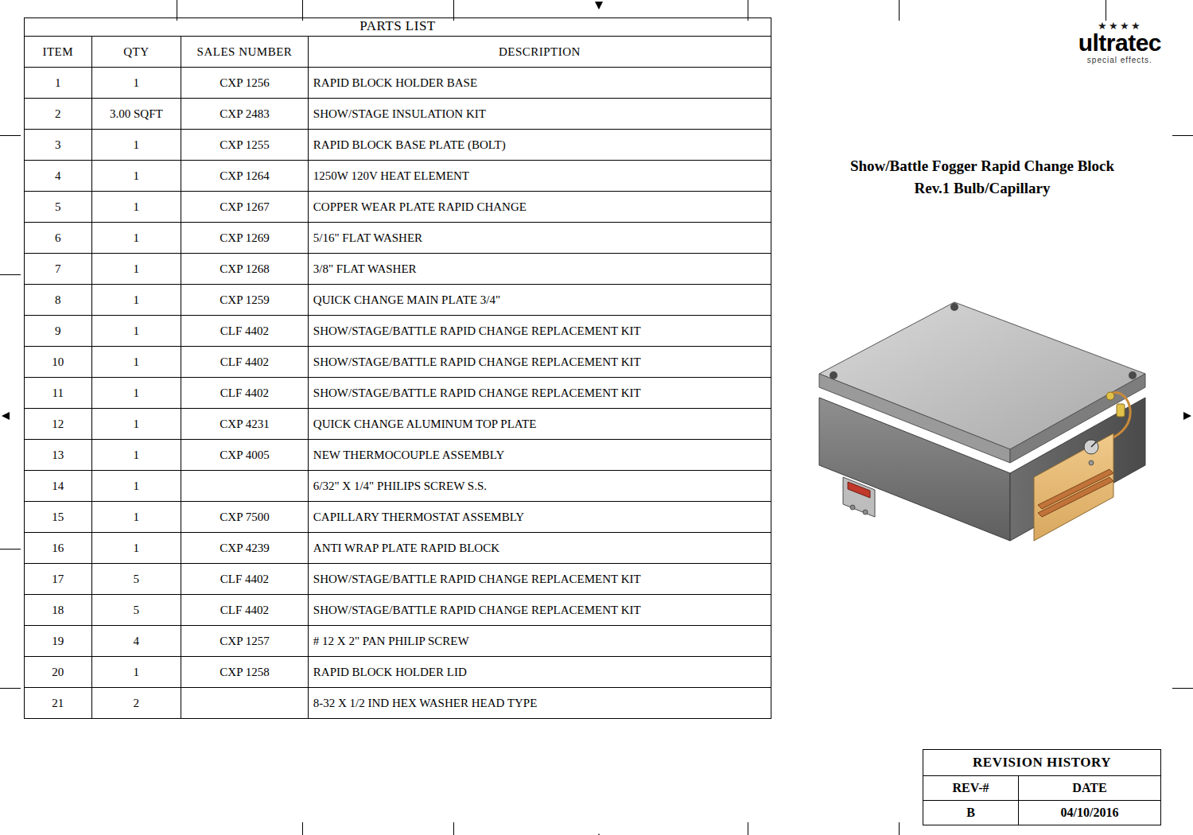PARTS LIST
| ITEM | QTY | SALES NUMBER | DESCRIPTION |
| --- | --- | --- | --- |
| 1 | 1 | CXP 1256 | RAPID BLOCK HOLDER BASE |
| 2 | 3.00 SQFT | CXP 2483 | SHOW/STAGE INSULATION KIT |
| 3 | 1 | CXP 1255 | RAPID BLOCK BASE PLATE (BOLT) |
| 4 | 1 | CXP 1264 | 1250W 120V HEAT ELEMENT |
| 5 | 1 | CXP 1267 | COPPER WEAR PLATE RAPID CHANGE |
| 6 | 1 | CXP 1269 | 5/16" FLAT WASHER |
| 7 | 1 | CXP 1268 | 3/8" FLAT WASHER |
| 8 | 1 | CXP 1259 | QUICK CHANGE MAIN PLATE 3/4" |
| 9 | 1 | CLF 4402 | SHOW/STAGE/BATTLE RAPID CHANGE REPLACEMENT KIT |
| 10 | 1 | CLF 4402 | SHOW/STAGE/BATTLE RAPID CHANGE REPLACEMENT KIT |
| 11 | 1 | CLF 4402 | SHOW/STAGE/BATTLE RAPID CHANGE REPLACEMENT KIT |
| 12 | 1 | CXP 4231 | QUICK CHANGE ALUMINUM TOP PLATE |
| 13 | 1 | CXP 4005 | NEW THERMOCOUPLE ASSEMBLY |
| 14 | 1 | | 6/32" X 1/4" PHILIPS SCREW S.S. |
| 15 | 1 | CXP 7500 | CAPILLARY THERMOSTAT ASSEMBLY |
| 16 | 1 | CXP 4239 | ANTI WRAP PLATE RAPID BLOCK |
| 17 | 5 | CLF 4402 | SHOW/STAGE/BATTLE RAPID CHANGE REPLACEMENT KIT |
| 18 | 5 | CLF 4402 | SHOW/STAGE/BATTLE RAPID CHANGE REPLACEMENT KIT |
| 19 | 4 | CXP 1257 | # 12 X 2" PAN PHILIP SCREW |
| 20 | 1 | CXP 1258 | RAPID BLOCK HOLDER LID |
| 21 | 2 | | 8-32 X 1/2 IND HEX WASHER HEAD TYPE |
★★★★
ultratec
special effects.
Show/Battle Fogger Rapid Change Block
Rev.1 Bulb/Capillary
| REVISION HISTORY |
| --- |
| REV-# | DATE |
| B | 04/10/2016 |